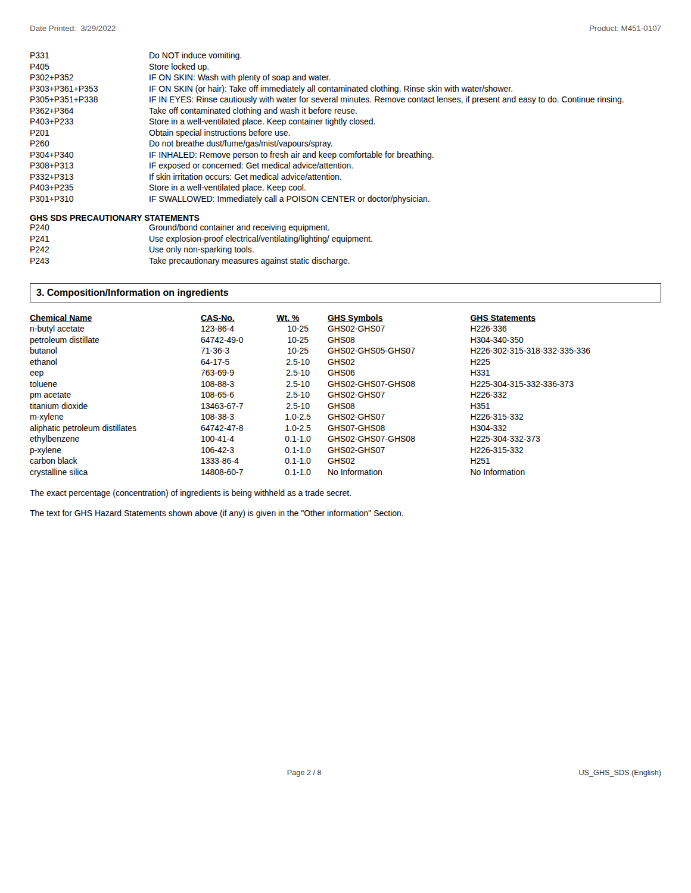Date Printed: 3/29/2022
Product: M451-0107
| P331 | Do NOT induce vomiting. |
| P405 | Store locked up. |
| P302+P352 | IF ON SKIN: Wash with plenty of soap and water. |
| P303+P361+P353 | IF ON SKIN (or hair): Take off immediately all contaminated clothing. Rinse skin with water/shower. |
| P305+P351+P338 | IF IN EYES: Rinse cautiously with water for several minutes. Remove contact lenses, if present and easy to do. Continue rinsing. |
| P362+P364 | Take off contaminated clothing and wash it before reuse. |
| P403+P233 | Store in a well-ventilated place. Keep container tightly closed. |
| P201 | Obtain special instructions before use. |
| P260 | Do not breathe dust/fume/gas/mist/vapours/spray. |
| P304+P340 | IF INHALED: Remove person to fresh air and keep comfortable for breathing. |
| P308+P313 | IF exposed or concerned: Get medical advice/attention. |
| P332+P313 | If skin irritation occurs: Get medical advice/attention. |
| P403+P235 | Store in a well-ventilated place. Keep cool. |
| P301+P310 | IF SWALLOWED: Immediately call a POISON CENTER or doctor/physician. |
GHS SDS PRECAUTIONARY STATEMENTS
| P240 | Ground/bond container and receiving equipment. |
| P241 | Use explosion-proof electrical/ventilating/lighting/ equipment. |
| P242 | Use only non-sparking tools. |
| P243 | Take precautionary measures against static discharge. |
3. Composition/Information on ingredients
| Chemical Name | CAS-No. | Wt. % | GHS Symbols | GHS Statements |
| --- | --- | --- | --- | --- |
| n-butyl acetate | 123-86-4 | 10-25 | GHS02-GHS07 | H226-336 |
| petroleum distillate | 64742-49-0 | 10-25 | GHS08 | H304-340-350 |
| butanol | 71-36-3 | 10-25 | GHS02-GHS05-GHS07 | H226-302-315-318-332-335-336 |
| ethanol | 64-17-5 | 2.5-10 | GHS02 | H225 |
| eep | 763-69-9 | 2.5-10 | GHS06 | H331 |
| toluene | 108-88-3 | 2.5-10 | GHS02-GHS07-GHS08 | H225-304-315-332-336-373 |
| pm acetate | 108-65-6 | 2.5-10 | GHS02-GHS07 | H226-332 |
| titanium dioxide | 13463-67-7 | 2.5-10 | GHS08 | H351 |
| m-xylene | 108-38-3 | 1.0-2.5 | GHS02-GHS07 | H226-315-332 |
| aliphatic petroleum distillates | 64742-47-8 | 1.0-2.5 | GHS07-GHS08 | H304-332 |
| ethylbenzene | 100-41-4 | 0.1-1.0 | GHS02-GHS07-GHS08 | H225-304-332-373 |
| p-xylene | 106-42-3 | 0.1-1.0 | GHS02-GHS07 | H226-315-332 |
| carbon black | 1333-86-4 | 0.1-1.0 | GHS02 | H251 |
| crystalline silica | 14808-60-7 | 0.1-1.0 | No Information | No Information |
The exact percentage (concentration) of ingredients is being withheld as a trade secret.
The text for GHS Hazard Statements shown above (if any) is given in the "Other information" Section.
Page 2 / 8
US_GHS_SDS (English)